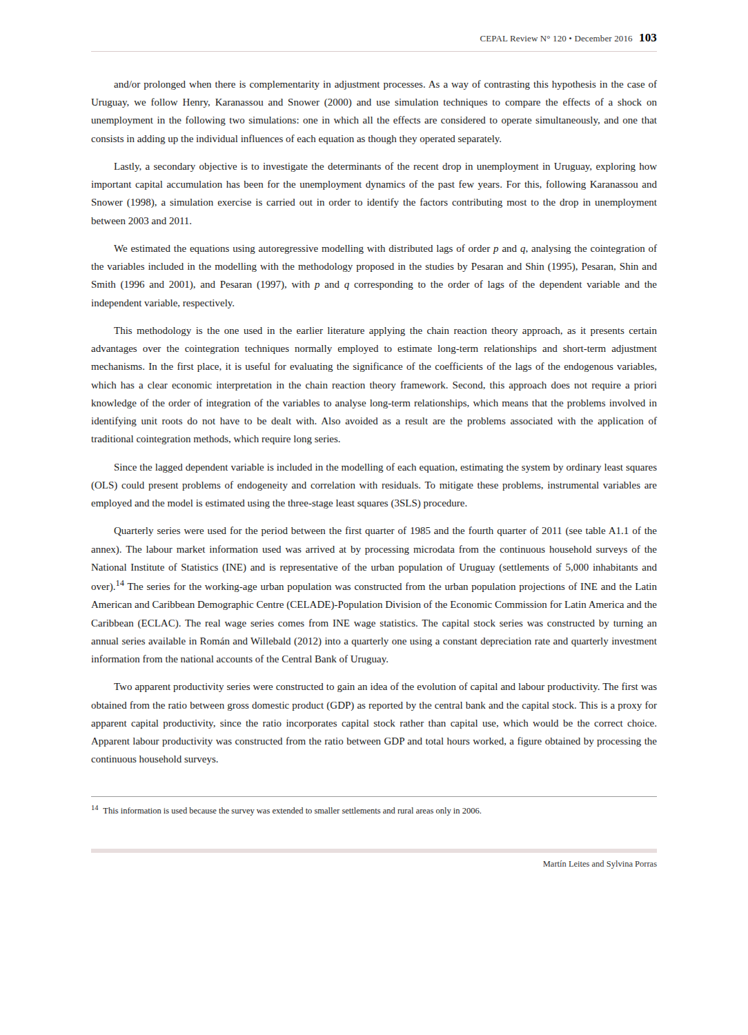CEPAL Review N° 120 • December 2016 103
and/or prolonged when there is complementarity in adjustment processes. As a way of contrasting this hypothesis in the case of Uruguay, we follow Henry, Karanassou and Snower (2000) and use simulation techniques to compare the effects of a shock on unemployment in the following two simulations: one in which all the effects are considered to operate simultaneously, and one that consists in adding up the individual influences of each equation as though they operated separately.
Lastly, a secondary objective is to investigate the determinants of the recent drop in unemployment in Uruguay, exploring how important capital accumulation has been for the unemployment dynamics of the past few years. For this, following Karanassou and Snower (1998), a simulation exercise is carried out in order to identify the factors contributing most to the drop in unemployment between 2003 and 2011.
We estimated the equations using autoregressive modelling with distributed lags of order p and q, analysing the cointegration of the variables included in the modelling with the methodology proposed in the studies by Pesaran and Shin (1995), Pesaran, Shin and Smith (1996 and 2001), and Pesaran (1997), with p and q corresponding to the order of lags of the dependent variable and the independent variable, respectively.
This methodology is the one used in the earlier literature applying the chain reaction theory approach, as it presents certain advantages over the cointegration techniques normally employed to estimate long-term relationships and short-term adjustment mechanisms. In the first place, it is useful for evaluating the significance of the coefficients of the lags of the endogenous variables, which has a clear economic interpretation in the chain reaction theory framework. Second, this approach does not require a priori knowledge of the order of integration of the variables to analyse long-term relationships, which means that the problems involved in identifying unit roots do not have to be dealt with. Also avoided as a result are the problems associated with the application of traditional cointegration methods, which require long series.
Since the lagged dependent variable is included in the modelling of each equation, estimating the system by ordinary least squares (OLS) could present problems of endogeneity and correlation with residuals. To mitigate these problems, instrumental variables are employed and the model is estimated using the three-stage least squares (3SLS) procedure.
Quarterly series were used for the period between the first quarter of 1985 and the fourth quarter of 2011 (see table A1.1 of the annex). The labour market information used was arrived at by processing microdata from the continuous household surveys of the National Institute of Statistics (INE) and is representative of the urban population of Uruguay (settlements of 5,000 inhabitants and over).14 The series for the working-age urban population was constructed from the urban population projections of INE and the Latin American and Caribbean Demographic Centre (CELADE)-Population Division of the Economic Commission for Latin America and the Caribbean (ECLAC). The real wage series comes from INE wage statistics. The capital stock series was constructed by turning an annual series available in Román and Willebald (2012) into a quarterly one using a constant depreciation rate and quarterly investment information from the national accounts of the Central Bank of Uruguay.
Two apparent productivity series were constructed to gain an idea of the evolution of capital and labour productivity. The first was obtained from the ratio between gross domestic product (GDP) as reported by the central bank and the capital stock. This is a proxy for apparent capital productivity, since the ratio incorporates capital stock rather than capital use, which would be the correct choice. Apparent labour productivity was constructed from the ratio between GDP and total hours worked, a figure obtained by processing the continuous household surveys.
14 This information is used because the survey was extended to smaller settlements and rural areas only in 2006.
Martín Leites and Sylvina Porras